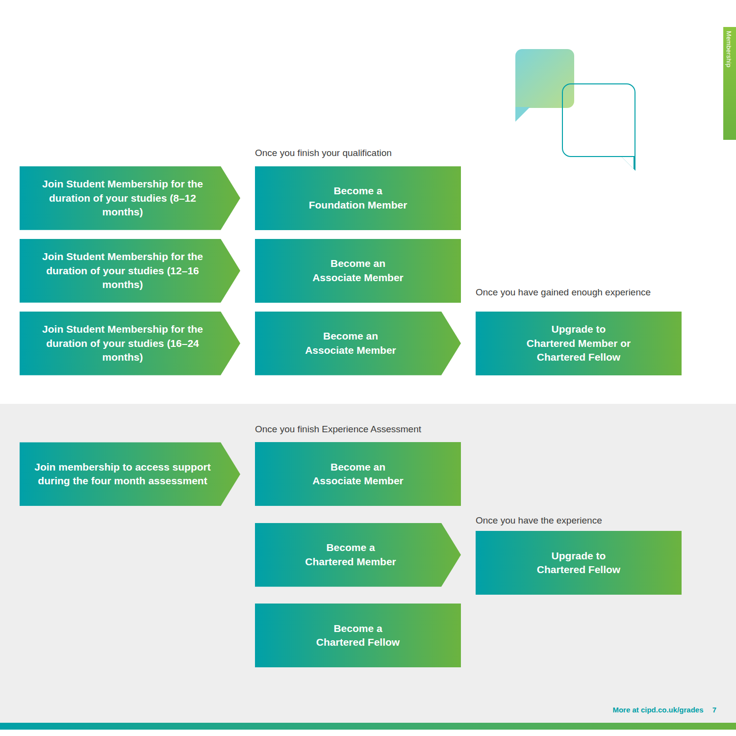Membership
Once you finish your qualification
Join Student Membership for the duration of your studies (8–12 months)
Become a
Foundation Member
Join Student Membership for the duration of your studies (12–16 months)
Become an
Associate Member
Once you have gained enough experience
Join Student Membership for the duration of your studies (16–24 months)
Become an
Associate Member
Upgrade to
Chartered Member or
Chartered Fellow
Once you finish Experience Assessment
Join membership to access support during the four month assessment
Become an
Associate Member
Become a
Chartered Member
Once you have the experience
Upgrade to
Chartered Fellow
Become a
Chartered Fellow
More at cipd.co.uk/grades 7